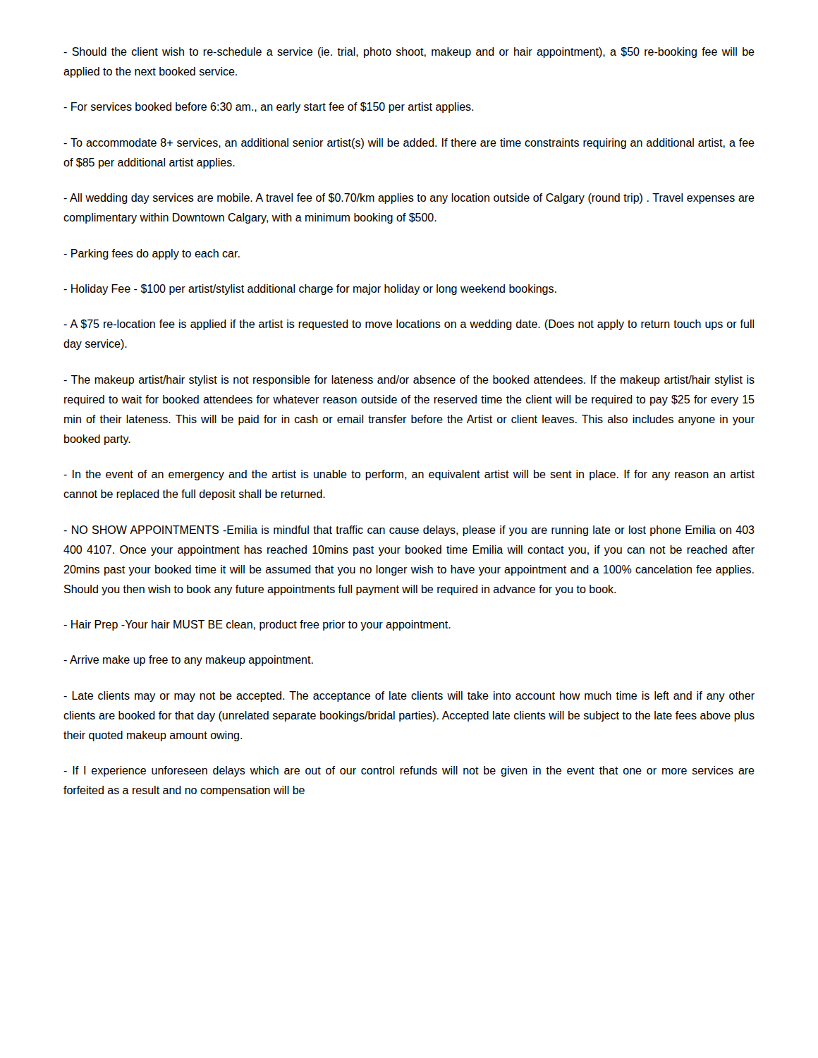Should the client wish to re-schedule a service (ie. trial, photo shoot, makeup and or hair appointment), a $50 re-booking fee will be applied to the next booked service.
For services booked before 6:30 am., an early start fee of $150 per artist applies.
To accommodate 8+ services, an additional senior artist(s) will be added. If there are time constraints requiring an additional artist, a fee of $85 per additional artist applies.
All wedding day services are mobile. A travel fee of $0.70/km applies to any location outside of Calgary (round trip) . Travel expenses are complimentary within Downtown Calgary, with a minimum booking of $500.
Parking fees do apply to each car.
Holiday Fee - $100 per artist/stylist additional charge for major holiday or long weekend bookings.
A $75 re-location fee is applied if the artist is requested to move locations on a wedding date. (Does not apply to return touch ups or full day service).
The makeup artist/hair stylist is not responsible for lateness and/or absence of the booked attendees. If the makeup artist/hair stylist is required to wait for booked attendees for whatever reason outside of the reserved time the client will be required to pay $25 for every 15 min of their lateness. This will be paid for in cash or email transfer before the Artist or client leaves. This also includes anyone in your booked party.
In the event of an emergency and the artist is unable to perform, an equivalent artist will be sent in place. If for any reason an artist cannot be replaced the full deposit shall be returned.
NO SHOW APPOINTMENTS -Emilia is mindful that traffic can cause delays, please if you are running late or lost phone Emilia on 403 400 4107. Once your appointment has reached 10mins past your booked time Emilia will contact you, if you can not be reached after 20mins past your booked time it will be assumed that you no longer wish to have your appointment and a 100% cancelation fee applies. Should you then wish to book any future appointments full payment will be required in advance for you to book.
Hair Prep -Your hair MUST BE clean, product free prior to your appointment.
Arrive make up free to any makeup appointment.
Late clients may or may not be accepted. The acceptance of late clients will take into account how much time is left and if any other clients are booked for that day (unrelated separate bookings/bridal parties). Accepted late clients will be subject to the late fees above plus their quoted makeup amount owing.
If I experience unforeseen delays which are out of our control refunds will not be given in the event that one or more services are forfeited as a result and no compensation will be